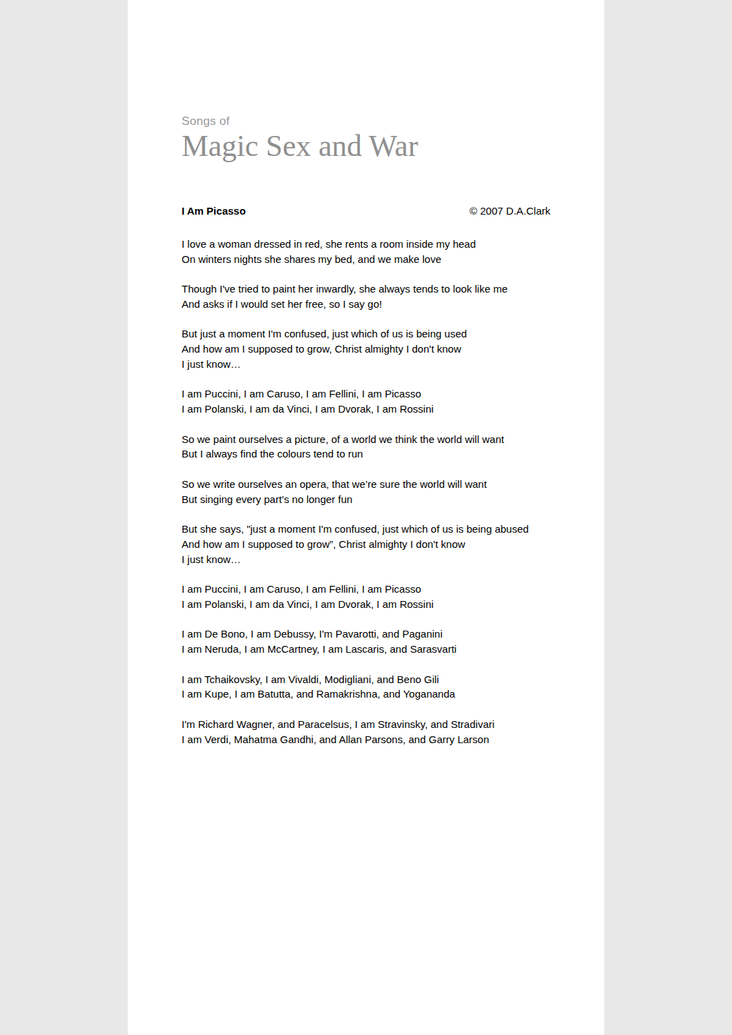Songs of
Magic Sex and War
I Am Picasso
© 2007 D.A.Clark
I love a woman dressed in red, she rents a room inside my head
On winters nights she shares my bed, and we make love
Though I've tried to paint her inwardly, she always tends to look like me
And asks if I would set her free, so I say go!
But just a moment I'm confused, just which of us is being used
And how am I supposed to grow, Christ almighty I don't know
I just know…
I am Puccini, I am Caruso, I am Fellini, I am Picasso
I am Polanski, I am da Vinci, I am Dvorak, I am Rossini
So we paint ourselves a picture, of a world we think the world will want
But I always find the colours tend to run
So we write ourselves an opera, that we’re sure the world will want
But singing every part’s no longer fun
But she says, "just a moment I'm confused, just which of us is being abused
And how am I supposed to grow”, Christ almighty I don't know
I just know…
I am Puccini, I am Caruso, I am Fellini, I am Picasso
I am Polanski, I am da Vinci, I am Dvorak, I am Rossini
I am De Bono, I am Debussy, I'm Pavarotti, and Paganini
I am Neruda, I am McCartney, I am Lascaris, and Sarasvarti
I am Tchaikovsky, I am Vivaldi, Modigliani, and Beno Gili
I am Kupe, I am Batutta, and Ramakrishna, and Yogananda
I'm Richard Wagner, and Paracelsus, I am Stravinsky, and Stradivari
I am Verdi, Mahatma Gandhi, and Allan Parsons, and Garry Larson